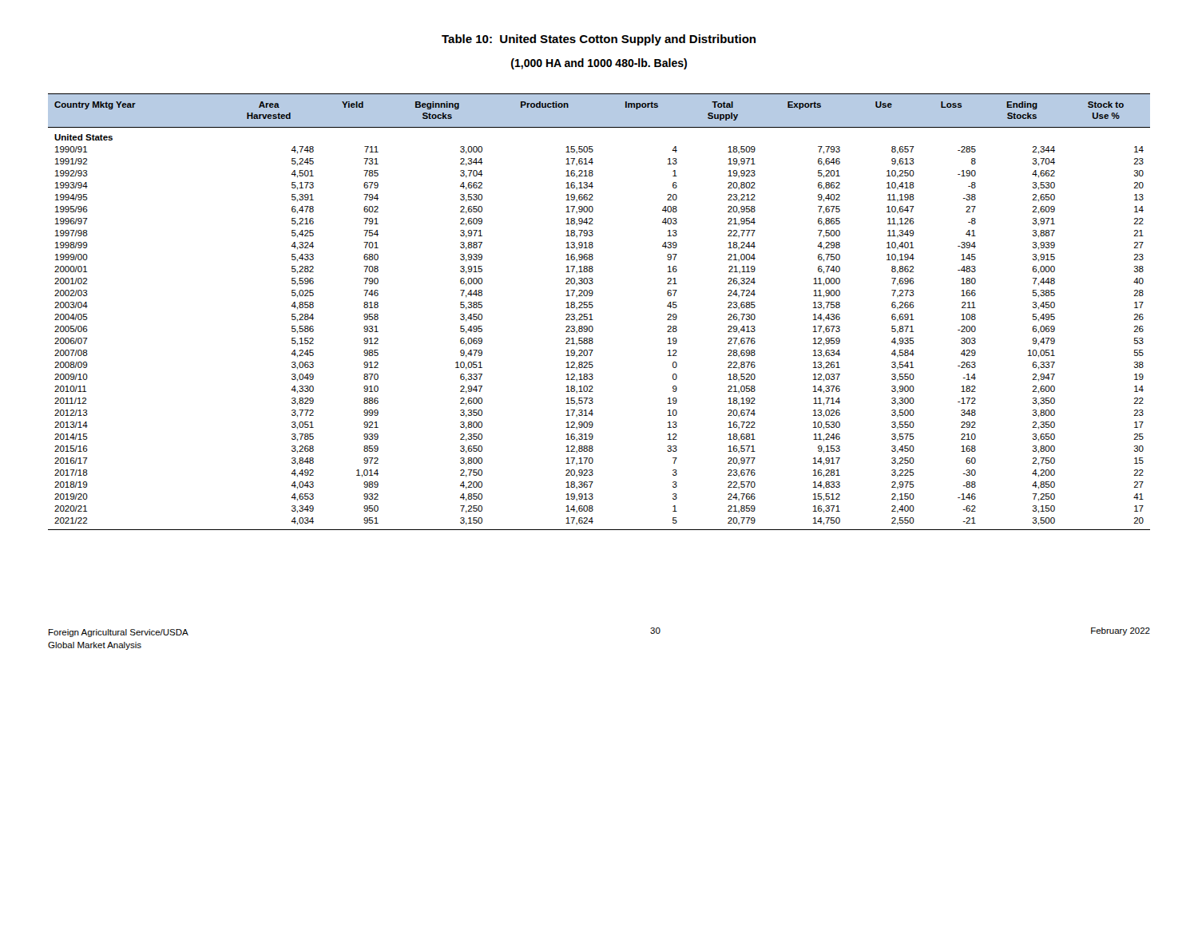Table 10: United States Cotton Supply and Distribution
(1,000 HA and 1000 480-lb. Bales)
| Country Mktg Year | Area Harvested | Yield | Beginning Stocks | Production | Imports | Total Supply | Exports | Use | Loss | Ending Stocks | Stock to Use % |
| --- | --- | --- | --- | --- | --- | --- | --- | --- | --- | --- | --- |
| United States |
| 1990/91 | 4,748 | 711 | 3,000 | 15,505 | 4 | 18,509 | 7,793 | 8,657 | -285 | 2,344 | 14 |
| 1991/92 | 5,245 | 731 | 2,344 | 17,614 | 13 | 19,971 | 6,646 | 9,613 | 8 | 3,704 | 23 |
| 1992/93 | 4,501 | 785 | 3,704 | 16,218 | 1 | 19,923 | 5,201 | 10,250 | -190 | 4,662 | 30 |
| 1993/94 | 5,173 | 679 | 4,662 | 16,134 | 6 | 20,802 | 6,862 | 10,418 | -8 | 3,530 | 20 |
| 1994/95 | 5,391 | 794 | 3,530 | 19,662 | 20 | 23,212 | 9,402 | 11,198 | -38 | 2,650 | 13 |
| 1995/96 | 6,478 | 602 | 2,650 | 17,900 | 408 | 20,958 | 7,675 | 10,647 | 27 | 2,609 | 14 |
| 1996/97 | 5,216 | 791 | 2,609 | 18,942 | 403 | 21,954 | 6,865 | 11,126 | -8 | 3,971 | 22 |
| 1997/98 | 5,425 | 754 | 3,971 | 18,793 | 13 | 22,777 | 7,500 | 11,349 | 41 | 3,887 | 21 |
| 1998/99 | 4,324 | 701 | 3,887 | 13,918 | 439 | 18,244 | 4,298 | 10,401 | -394 | 3,939 | 27 |
| 1999/00 | 5,433 | 680 | 3,939 | 16,968 | 97 | 21,004 | 6,750 | 10,194 | 145 | 3,915 | 23 |
| 2000/01 | 5,282 | 708 | 3,915 | 17,188 | 16 | 21,119 | 6,740 | 8,862 | -483 | 6,000 | 38 |
| 2001/02 | 5,596 | 790 | 6,000 | 20,303 | 21 | 26,324 | 11,000 | 7,696 | 180 | 7,448 | 40 |
| 2002/03 | 5,025 | 746 | 7,448 | 17,209 | 67 | 24,724 | 11,900 | 7,273 | 166 | 5,385 | 28 |
| 2003/04 | 4,858 | 818 | 5,385 | 18,255 | 45 | 23,685 | 13,758 | 6,266 | 211 | 3,450 | 17 |
| 2004/05 | 5,284 | 958 | 3,450 | 23,251 | 29 | 26,730 | 14,436 | 6,691 | 108 | 5,495 | 26 |
| 2005/06 | 5,586 | 931 | 5,495 | 23,890 | 28 | 29,413 | 17,673 | 5,871 | -200 | 6,069 | 26 |
| 2006/07 | 5,152 | 912 | 6,069 | 21,588 | 19 | 27,676 | 12,959 | 4,935 | 303 | 9,479 | 53 |
| 2007/08 | 4,245 | 985 | 9,479 | 19,207 | 12 | 28,698 | 13,634 | 4,584 | 429 | 10,051 | 55 |
| 2008/09 | 3,063 | 912 | 10,051 | 12,825 | 0 | 22,876 | 13,261 | 3,541 | -263 | 6,337 | 38 |
| 2009/10 | 3,049 | 870 | 6,337 | 12,183 | 0 | 18,520 | 12,037 | 3,550 | -14 | 2,947 | 19 |
| 2010/11 | 4,330 | 910 | 2,947 | 18,102 | 9 | 21,058 | 14,376 | 3,900 | 182 | 2,600 | 14 |
| 2011/12 | 3,829 | 886 | 2,600 | 15,573 | 19 | 18,192 | 11,714 | 3,300 | -172 | 3,350 | 22 |
| 2012/13 | 3,772 | 999 | 3,350 | 17,314 | 10 | 20,674 | 13,026 | 3,500 | 348 | 3,800 | 23 |
| 2013/14 | 3,051 | 921 | 3,800 | 12,909 | 13 | 16,722 | 10,530 | 3,550 | 292 | 2,350 | 17 |
| 2014/15 | 3,785 | 939 | 2,350 | 16,319 | 12 | 18,681 | 11,246 | 3,575 | 210 | 3,650 | 25 |
| 2015/16 | 3,268 | 859 | 3,650 | 12,888 | 33 | 16,571 | 9,153 | 3,450 | 168 | 3,800 | 30 |
| 2016/17 | 3,848 | 972 | 3,800 | 17,170 | 7 | 20,977 | 14,917 | 3,250 | 60 | 2,750 | 15 |
| 2017/18 | 4,492 | 1,014 | 2,750 | 20,923 | 3 | 23,676 | 16,281 | 3,225 | -30 | 4,200 | 22 |
| 2018/19 | 4,043 | 989 | 4,200 | 18,367 | 3 | 22,570 | 14,833 | 2,975 | -88 | 4,850 | 27 |
| 2019/20 | 4,653 | 932 | 4,850 | 19,913 | 3 | 24,766 | 15,512 | 2,150 | -146 | 7,250 | 41 |
| 2020/21 | 3,349 | 950 | 7,250 | 14,608 | 1 | 21,859 | 16,371 | 2,400 | -62 | 3,150 | 17 |
| 2021/22 | 4,034 | 951 | 3,150 | 17,624 | 5 | 20,779 | 14,750 | 2,550 | -21 | 3,500 | 20 |
Foreign Agricultural Service/USDA
Global Market Analysis
30
February 2022